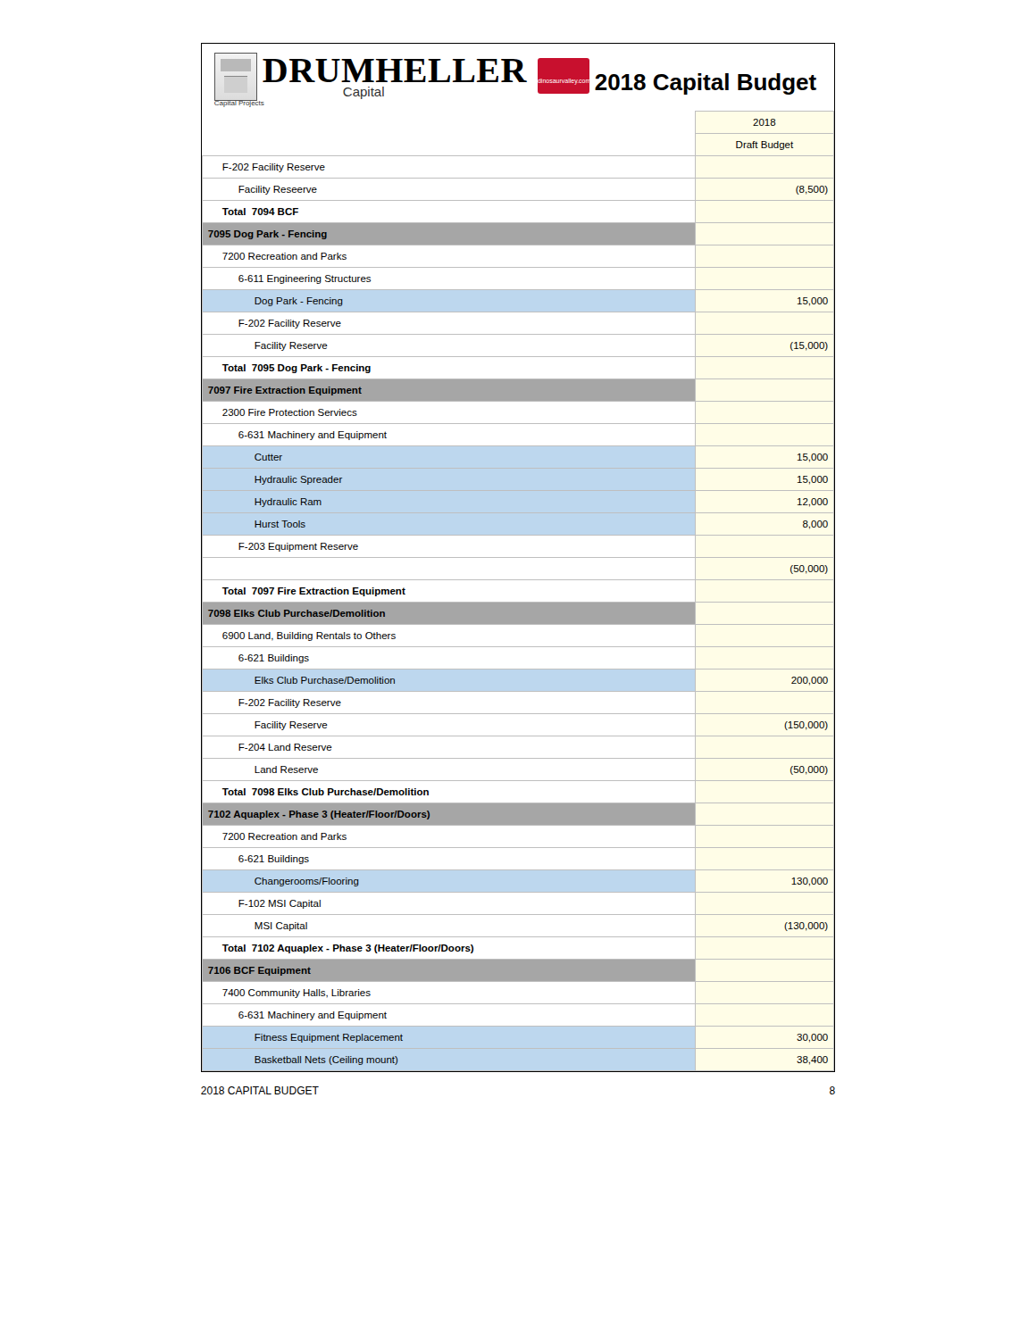DRUMHELLER
Capital
dinosaurvalley.com
2018 Capital Budget
Capital Projects
| | 2018 |
| | Draft Budget |
| F-202 Facility Reserve | |
| Facility Reseerve | (8,500) |
| Total 7094 BCF | |
| 7095 Dog Park - Fencing | |
| 7200 Recreation and Parks | |
| 6-611 Engineering Structures | |
| Dog Park - Fencing | 15,000 |
| F-202 Facility Reserve | |
| Facility Reserve | (15,000) |
| Total 7095 Dog Park - Fencing | |
| 7097 Fire Extraction Equipment | |
| 2300 Fire Protection Serviecs | |
| 6-631 Machinery and Equipment | |
| Cutter | 15,000 |
| Hydraulic Spreader | 15,000 |
| Hydraulic Ram | 12,000 |
| Hurst Tools | 8,000 |
| F-203 Equipment Reserve | |
| | (50,000) |
| Total 7097 Fire Extraction Equipment | |
| 7098 Elks Club Purchase/Demolition | |
| 6900 Land, Building Rentals to Others | |
| 6-621 Buildings | |
| Elks Club Purchase/Demolition | 200,000 |
| F-202 Facility Reserve | |
| Facility Reserve | (150,000) |
| F-204 Land Reserve | |
| Land Reserve | (50,000) |
| Total 7098 Elks Club Purchase/Demolition | |
| 7102 Aquaplex - Phase 3 (Heater/Floor/Doors) | |
| 7200 Recreation and Parks | |
| 6-621 Buildings | |
| Changerooms/Flooring | 130,000 |
| F-102 MSI Capital | |
| MSI Capital | (130,000) |
| Total 7102 Aquaplex - Phase 3 (Heater/Floor/Doors) | |
| 7106 BCF Equipment | |
| 7400 Community Halls, Libraries | |
| 6-631 Machinery and Equipment | |
| Fitness Equipment Replacement | 30,000 |
| Basketball Nets (Ceiling mount) | 38,400 |
2018 CAPITAL BUDGET
8